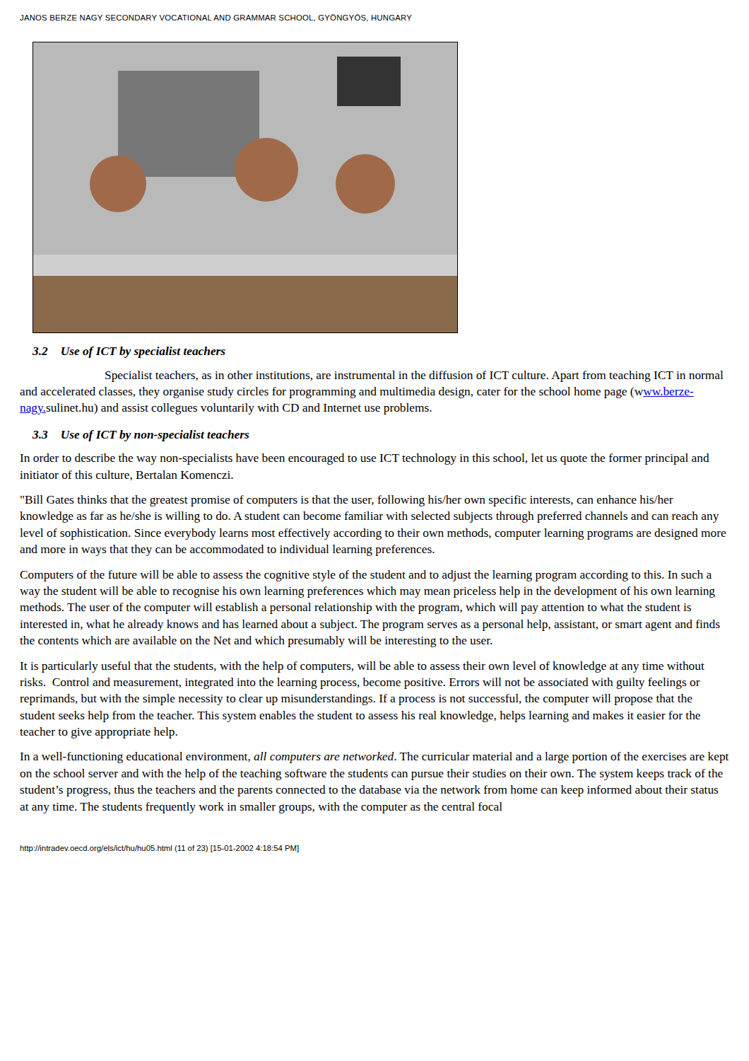JANOS BERZE NAGY SECONDARY VOCATIONAL AND GRAMMAR SCHOOL, GYÖNGYÖS, HUNGARY
3.2 Use of ICT by specialist teachers
Specialist teachers, as in other institutions, are instrumental in the diffusion of ICT culture. Apart from teaching ICT in normal and accelerated classes, they organise study circles for programming and multimedia design, cater for the school home page (www.berze-nagy. sulinet.hu) and assist collegues voluntarily with CD and Internet use problems.
3.3 Use of ICT by non-specialist teachers
In order to describe the way non-specialists have been encouraged to use ICT technology in this school, let us quote the former principal and initiator of this culture, Bertalan Komenczi.
"Bill Gates thinks that the greatest promise of computers is that the user, following his/her own specific interests, can enhance his/her knowledge as far as he/she is willing to do. A student can become familiar with selected subjects through preferred channels and can reach any level of sophistication. Since everybody learns most effectively according to their own methods, computer learning programs are designed more and more in ways that they can be accommodated to individual learning preferences.
Computers of the future will be able to assess the cognitive style of the student and to adjust the learning program according to this. In such a way the student will be able to recognise his own learning preferences which may mean priceless help in the development of his own learning methods. The user of the computer will establish a personal relationship with the program, which will pay attention to what the student is interested in, what he already knows and has learned about a subject. The program serves as a personal help, assistant, or smart agent and finds the contents which are available on the Net and which presumably will be interesting to the user.
It is particularly useful that the students, with the help of computers, will be able to assess their own level of knowledge at any time without risks. Control and measurement, integrated into the learning process, become positive. Errors will not be associated with guilty feelings or reprimands, but with the simple necessity to clear up misunderstandings. If a process is not successful, the computer will propose that the student seeks help from the teacher. This system enables the student to assess his real knowledge, helps learning and makes it easier for the teacher to give appropriate help.
In a well-functioning educational environment, all computers are networked. The curricular material and a large portion of the exercises are kept on the school server and with the help of the teaching software the students can pursue their studies on their own. The system keeps track of the student’s progress, thus the teachers and the parents connected to the database via the network from home can keep informed about their status at any time. The students frequently work in smaller groups, with the computer as the central focal
http://intradev.oecd.org/els/ict/hu/hu05.html (11 of 23) [15-01-2002 4:18:54 PM]